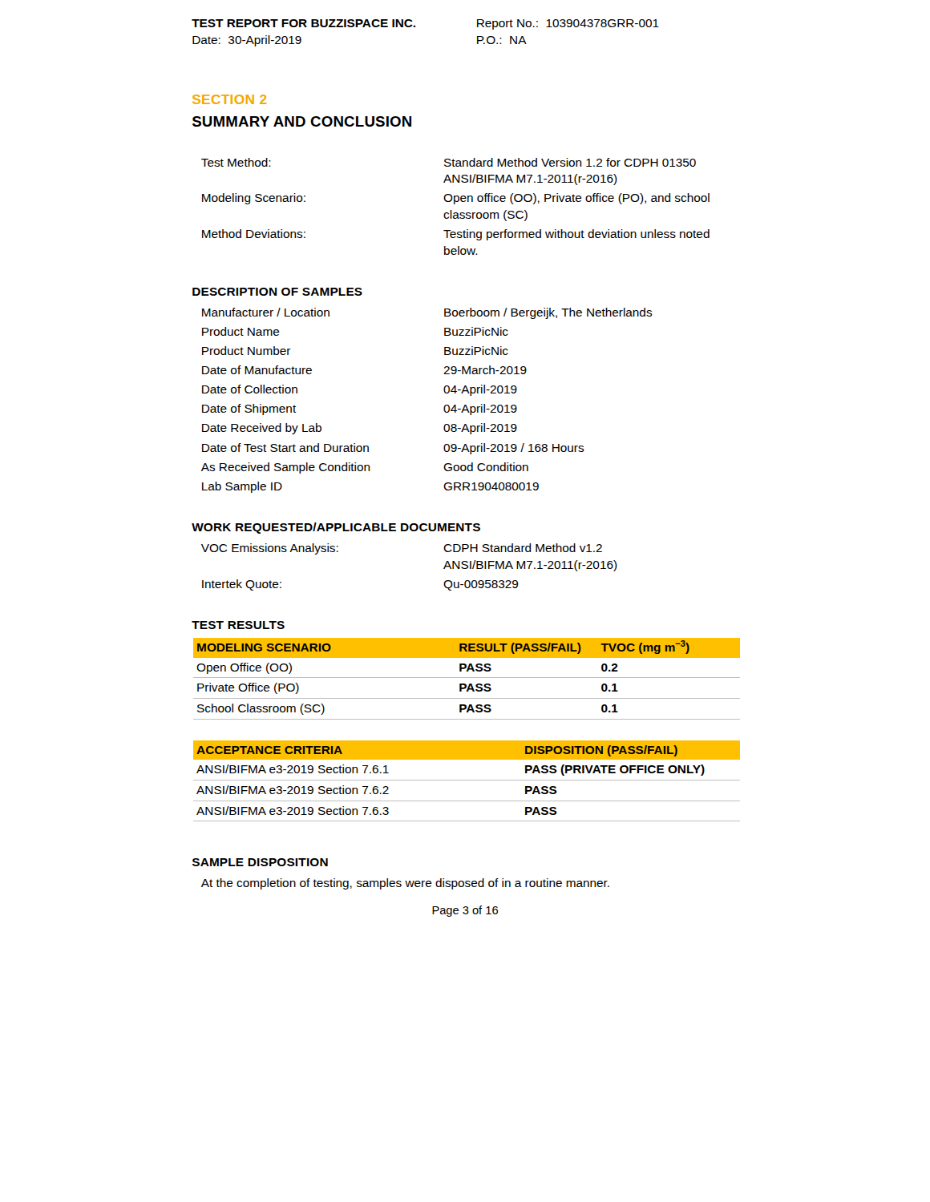| TEST REPORT FOR BUZZISPACE INC. | Report No.: 103904378GRR-001 |
| Date: 30-April-2019 | P.O.: NA |
SECTION 2
SUMMARY AND CONCLUSION
| Test Method: | Standard Method Version 1.2 for CDPH 01350 ANSI/BIFMA M7.1-2011(r-2016) |
| Modeling Scenario: | Open office (OO), Private office (PO), and school classroom (SC) |
| Method Deviations: | Testing performed without deviation unless noted below. |
DESCRIPTION OF SAMPLES
| Manufacturer / Location | Boerboom / Bergeijk, The Netherlands |
| Product Name | BuzziPicNic |
| Product Number | BuzziPicNic |
| Date of Manufacture | 29-March-2019 |
| Date of Collection | 04-April-2019 |
| Date of Shipment | 04-April-2019 |
| Date Received by Lab | 08-April-2019 |
| Date of Test Start and Duration | 09-April-2019 / 168 Hours |
| As Received Sample Condition | Good Condition |
| Lab Sample ID | GRR1904080019 |
WORK REQUESTED/APPLICABLE DOCUMENTS
| VOC Emissions Analysis: | CDPH Standard Method v1.2 ANSI/BIFMA M7.1-2011(r-2016) |
| Intertek Quote: | Qu-00958329 |
TEST RESULTS
| MODELING SCENARIO | RESULT (PASS/FAIL) | TVOC (mg m −3 ) |
| --- | --- | --- |
| Open Office (OO) | PASS | 0.2 |
| Private Office (PO) | PASS | 0.1 |
| School Classroom (SC) | PASS | 0.1 |
| ACCEPTANCE CRITERIA | DISPOSITION (PASS/FAIL) |
| --- | --- |
| ANSI/BIFMA e3-2019 Section 7.6.1 | PASS (PRIVATE OFFICE ONLY) |
| ANSI/BIFMA e3-2019 Section 7.6.2 | PASS |
| ANSI/BIFMA e3-2019 Section 7.6.3 | PASS |
SAMPLE DISPOSITION
At the completion of testing, samples were disposed of in a routine manner.
Page 3 of 16